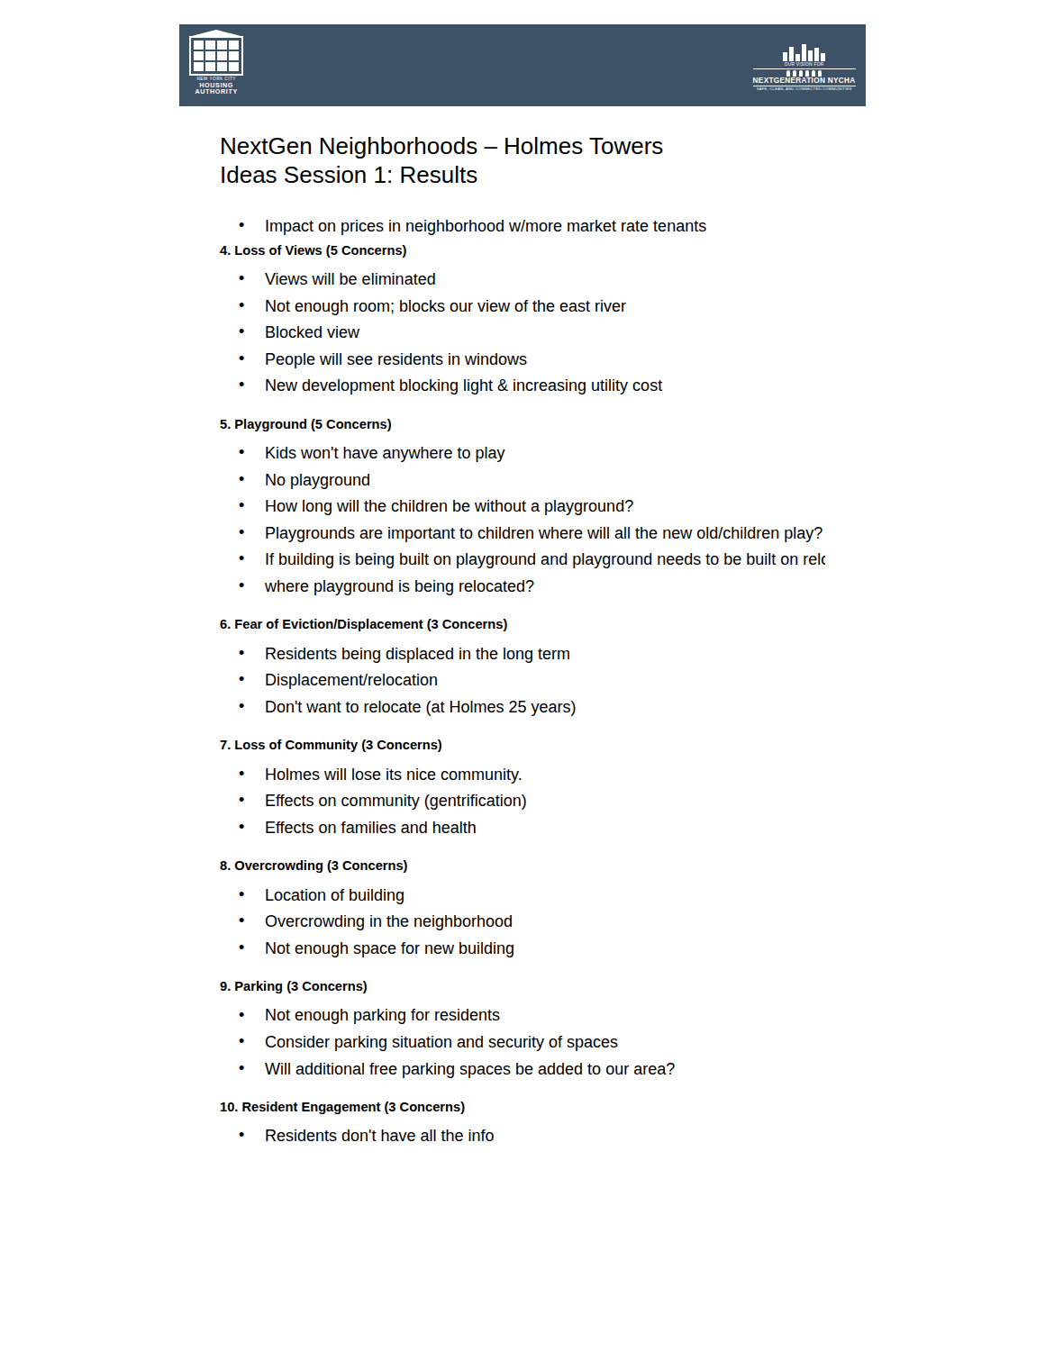NEW YORK CITY HOUSING AUTHORITY
OUR VISION FOR
NEXTGENERATION NYCHA
SAFE, CLEAN, AND CONNECTED COMMUNITIES
NextGen Neighborhoods – Holmes Towers Ideas Session 1: Results
Impact on prices in neighborhood w/more market rate tenants
4. Loss of Views (5 Concerns)
Views will be eliminated
Not enough room; blocks our view of the east river
Blocked view
People will see residents in windows
New development blocking light & increasing utility cost
5. Playground (5 Concerns)
Kids won't have anywhere to play
No playground
How long will the children be without a playground?
Playgrounds are important to children where will all the new old/children play?
If building is being built on playground and playground needs to be built on relocated space, why not build the building
where playground is being relocated?
6. Fear of Eviction/Displacement (3 Concerns)
Residents being displaced in the long term
Displacement/relocation
Don't want to relocate (at Holmes 25 years)
7. Loss of Community (3 Concerns)
Holmes will lose its nice community.
Effects on community (gentrification)
Effects on families and health
8. Overcrowding (3 Concerns)
Location of building
Overcrowding in the neighborhood
Not enough space for new building
9. Parking (3 Concerns)
Not enough parking for residents
Consider parking situation and security of spaces
Will additional free parking spaces be added to our area?
10. Resident Engagement (3 Concerns)
Residents don't have all the info